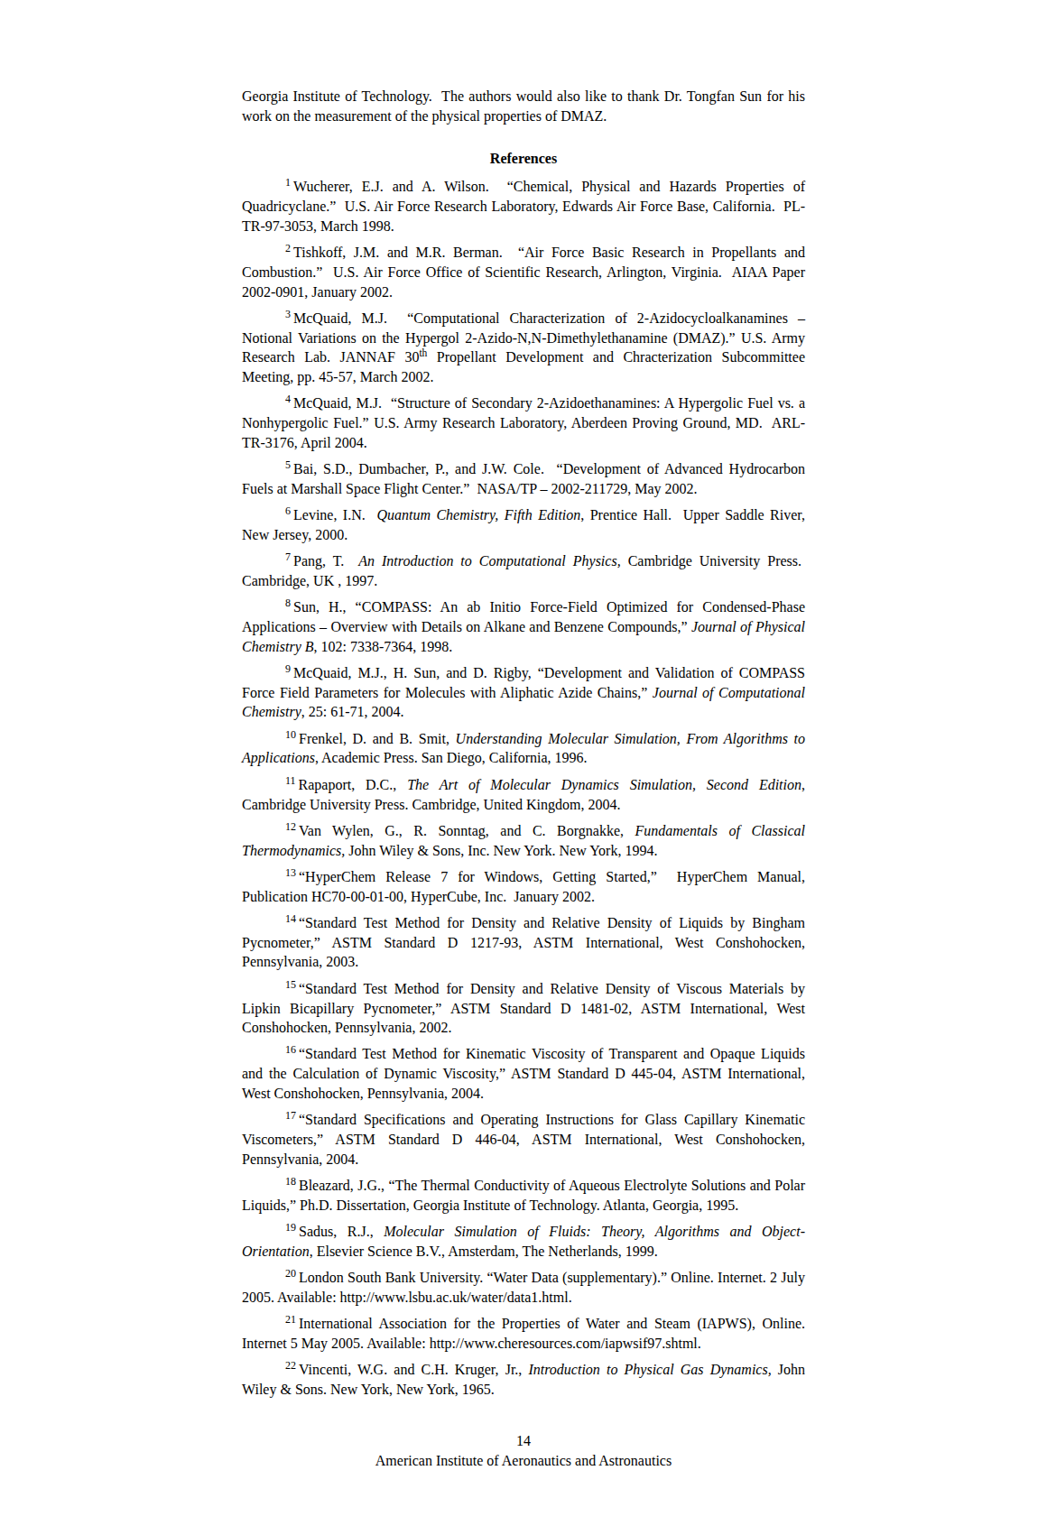Georgia Institute of Technology. The authors would also like to thank Dr. Tongfan Sun for his work on the measurement of the physical properties of DMAZ.
References
Wucherer, E.J. and A. Wilson. “Chemical, Physical and Hazards Properties of Quadricyclane.” U.S. Air Force Research Laboratory, Edwards Air Force Base, California. PL-TR-97-3053, March 1998.
Tishkoff, J.M. and M.R. Berman. “Air Force Basic Research in Propellants and Combustion.” U.S. Air Force Office of Scientific Research, Arlington, Virginia. AIAA Paper 2002-0901, January 2002.
McQuaid, M.J. “Computational Characterization of 2-Azidocycloalkanamines – Notional Variations on the Hypergol 2-Azido-N,N-Dimethylethanamine (DMAZ).” U.S. Army Research Lab. JANNAF 30th Propellant Development and Chracterization Subcommittee Meeting, pp. 45-57, March 2002.
McQuaid, M.J. “Structure of Secondary 2-Azidoethanamines: A Hypergolic Fuel vs. a Nonhypergolic Fuel.” U.S. Army Research Laboratory, Aberdeen Proving Ground, MD. ARL-TR-3176, April 2004.
Bai, S.D., Dumbacher, P., and J.W. Cole. “Development of Advanced Hydrocarbon Fuels at Marshall Space Flight Center.” NASA/TP – 2002-211729, May 2002.
Levine, I.N. Quantum Chemistry, Fifth Edition, Prentice Hall. Upper Saddle River, New Jersey, 2000.
Pang, T. An Introduction to Computational Physics, Cambridge University Press. Cambridge, UK , 1997.
Sun, H., “COMPASS: An ab Initio Force-Field Optimized for Condensed-Phase Applications – Overview with Details on Alkane and Benzene Compounds,” Journal of Physical Chemistry B, 102: 7338-7364, 1998.
McQuaid, M.J., H. Sun, and D. Rigby, “Development and Validation of COMPASS Force Field Parameters for Molecules with Aliphatic Azide Chains,” Journal of Computational Chemistry, 25: 61-71, 2004.
Frenkel, D. and B. Smit, Understanding Molecular Simulation, From Algorithms to Applications, Academic Press. San Diego, California, 1996.
Rapaport, D.C., The Art of Molecular Dynamics Simulation, Second Edition, Cambridge University Press. Cambridge, United Kingdom, 2004.
Van Wylen, G., R. Sonntag, and C. Borgnakke, Fundamentals of Classical Thermodynamics, John Wiley & Sons, Inc. New York. New York, 1994.
“HyperChem Release 7 for Windows, Getting Started,” HyperChem Manual, Publication HC70-00-01-00, HyperCube, Inc. January 2002.
“Standard Test Method for Density and Relative Density of Liquids by Bingham Pycnometer,” ASTM Standard D 1217-93, ASTM International, West Conshohocken, Pennsylvania, 2003.
“Standard Test Method for Density and Relative Density of Viscous Materials by Lipkin Bicapillary Pycnometer,” ASTM Standard D 1481-02, ASTM International, West Conshohocken, Pennsylvania, 2002.
“Standard Test Method for Kinematic Viscosity of Transparent and Opaque Liquids and the Calculation of Dynamic Viscosity,” ASTM Standard D 445-04, ASTM International, West Conshohocken, Pennsylvania, 2004.
“Standard Specifications and Operating Instructions for Glass Capillary Kinematic Viscometers,” ASTM Standard D 446-04, ASTM International, West Conshohocken, Pennsylvania, 2004.
Bleazard, J.G., “The Thermal Conductivity of Aqueous Electrolyte Solutions and Polar Liquids,” Ph.D. Dissertation, Georgia Institute of Technology. Atlanta, Georgia, 1995.
Sadus, R.J., Molecular Simulation of Fluids: Theory, Algorithms and Object-Orientation, Elsevier Science B.V., Amsterdam, The Netherlands, 1999.
London South Bank University. “Water Data (supplementary).” Online. Internet. 2 July 2005. Available: http://www.lsbu.ac.uk/water/data1.html.
International Association for the Properties of Water and Steam (IAPWS), Online. Internet 5 May 2005. Available: http://www.cheresources.com/iapwsif97.shtml.
Vincenti, W.G. and C.H. Kruger, Jr., Introduction to Physical Gas Dynamics, John Wiley & Sons. New York, New York, 1965.
14 American Institute of Aeronautics and Astronautics